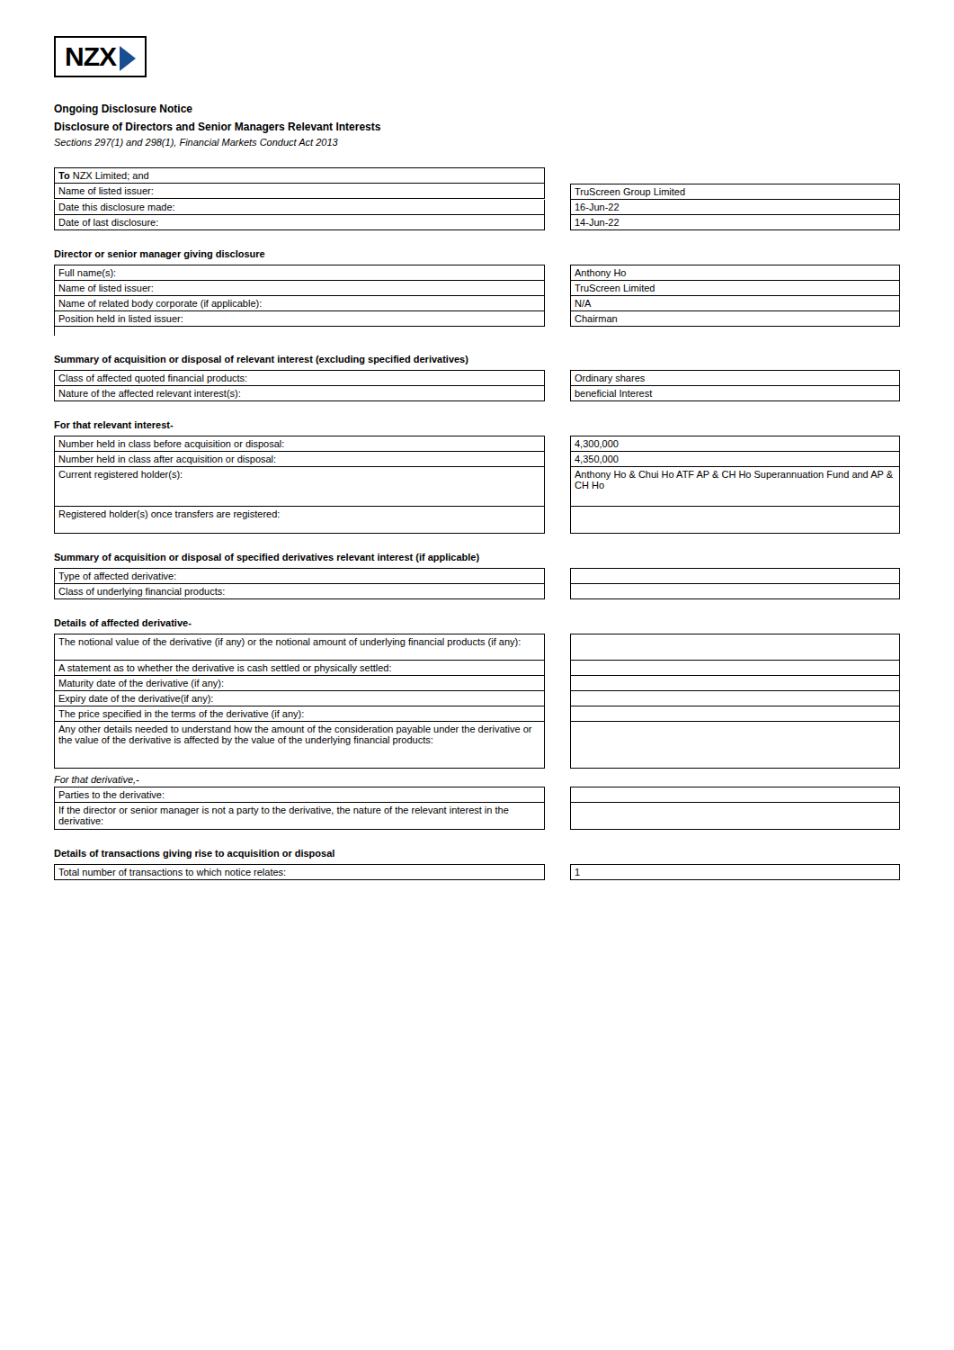NZX
Ongoing Disclosure Notice
Disclosure of Directors and Senior Managers Relevant Interests
Sections 297(1) and 298(1), Financial Markets Conduct Act 2013
| To NZX Limited; and | | |
| Name of listed issuer: | | TruScreen Group Limited |
| Date this disclosure made: | | 16-Jun-22 |
| Date of last disclosure: | | 14-Jun-22 |
Director or senior manager giving disclosure
| Full name(s): | | Anthony Ho |
| Name of listed issuer: | | TruScreen Limited |
| Name of related body corporate (if applicable): | | N/A |
| Position held in listed issuer: | | Chairman |
Summary of acquisition or disposal of relevant interest (excluding specified derivatives)
| Class of affected quoted financial products: | | Ordinary shares |
| Nature of the affected relevant interest(s): | | beneficial Interest |
For that relevant interest-
| Number held in class before acquisition or disposal: | | 4,300,000 |
| Number held in class after acquisition or disposal: | | 4,350,000 |
| Current registered holder(s): | | Anthony Ho & Chui Ho ATF AP & CH Ho Superannuation Fund and AP & CH Ho |
| Registered holder(s) once transfers are registered: | | |
Summary of acquisition or disposal of specified derivatives relevant interest (if applicable)
| Type of affected derivative: | | |
| Class of underlying financial products: | | |
Details of affected derivative-
| The notional value of the derivative (if any) or the notional amount of underlying financial products (if any): | | |
| A statement as to whether the derivative is cash settled or physically settled: | | |
| Maturity date of the derivative (if any): | | |
| Expiry date of the derivative(if any): | | |
| The price specified in the terms of the derivative (if any): | | |
| Any other details needed to understand how the amount of the consideration payable under the derivative or the value of the derivative is affected by the value of the underlying financial products: | | |
For that derivative,-
| Parties to the derivative: | | |
| If the director or senior manager is not a party to the derivative, the nature of the relevant interest in the derivative: | | |
Details of transactions giving rise to acquisition or disposal
| Total number of transactions to which notice relates: | | 1 |